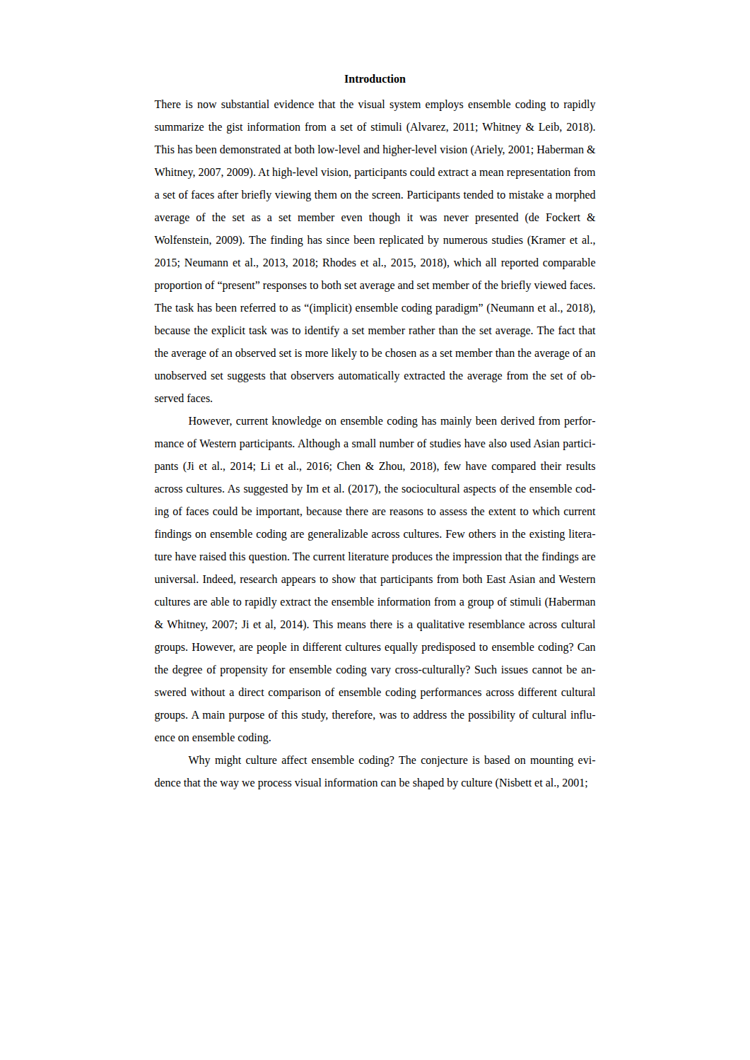Introduction
There is now substantial evidence that the visual system employs ensemble coding to rapidly summarize the gist information from a set of stimuli (Alvarez, 2011; Whitney & Leib, 2018). This has been demonstrated at both low-level and higher-level vision (Ariely, 2001; Haberman & Whitney, 2007, 2009). At high-level vision, participants could extract a mean representation from a set of faces after briefly viewing them on the screen. Participants tended to mistake a morphed average of the set as a set member even though it was never presented (de Fockert & Wolfenstein, 2009). The finding has since been replicated by numerous studies (Kramer et al., 2015; Neumann et al., 2013, 2018; Rhodes et al., 2015, 2018), which all reported comparable proportion of “present” responses to both set average and set member of the briefly viewed faces. The task has been referred to as “(implicit) ensemble coding paradigm” (Neumann et al., 2018), because the explicit task was to identify a set member rather than the set average. The fact that the average of an observed set is more likely to be chosen as a set member than the average of an unobserved set suggests that observers automatically extracted the average from the set of observed faces.
However, current knowledge on ensemble coding has mainly been derived from performance of Western participants. Although a small number of studies have also used Asian participants (Ji et al., 2014; Li et al., 2016; Chen & Zhou, 2018), few have compared their results across cultures. As suggested by Im et al. (2017), the sociocultural aspects of the ensemble coding of faces could be important, because there are reasons to assess the extent to which current findings on ensemble coding are generalizable across cultures. Few others in the existing literature have raised this question. The current literature produces the impression that the findings are universal. Indeed, research appears to show that participants from both East Asian and Western cultures are able to rapidly extract the ensemble information from a group of stimuli (Haberman & Whitney, 2007; Ji et al, 2014). This means there is a qualitative resemblance across cultural groups. However, are people in different cultures equally predisposed to ensemble coding? Can the degree of propensity for ensemble coding vary cross-culturally? Such issues cannot be answered without a direct comparison of ensemble coding performances across different cultural groups. A main purpose of this study, therefore, was to address the possibility of cultural influence on ensemble coding.
Why might culture affect ensemble coding? The conjecture is based on mounting evidence that the way we process visual information can be shaped by culture (Nisbett et al., 2001;